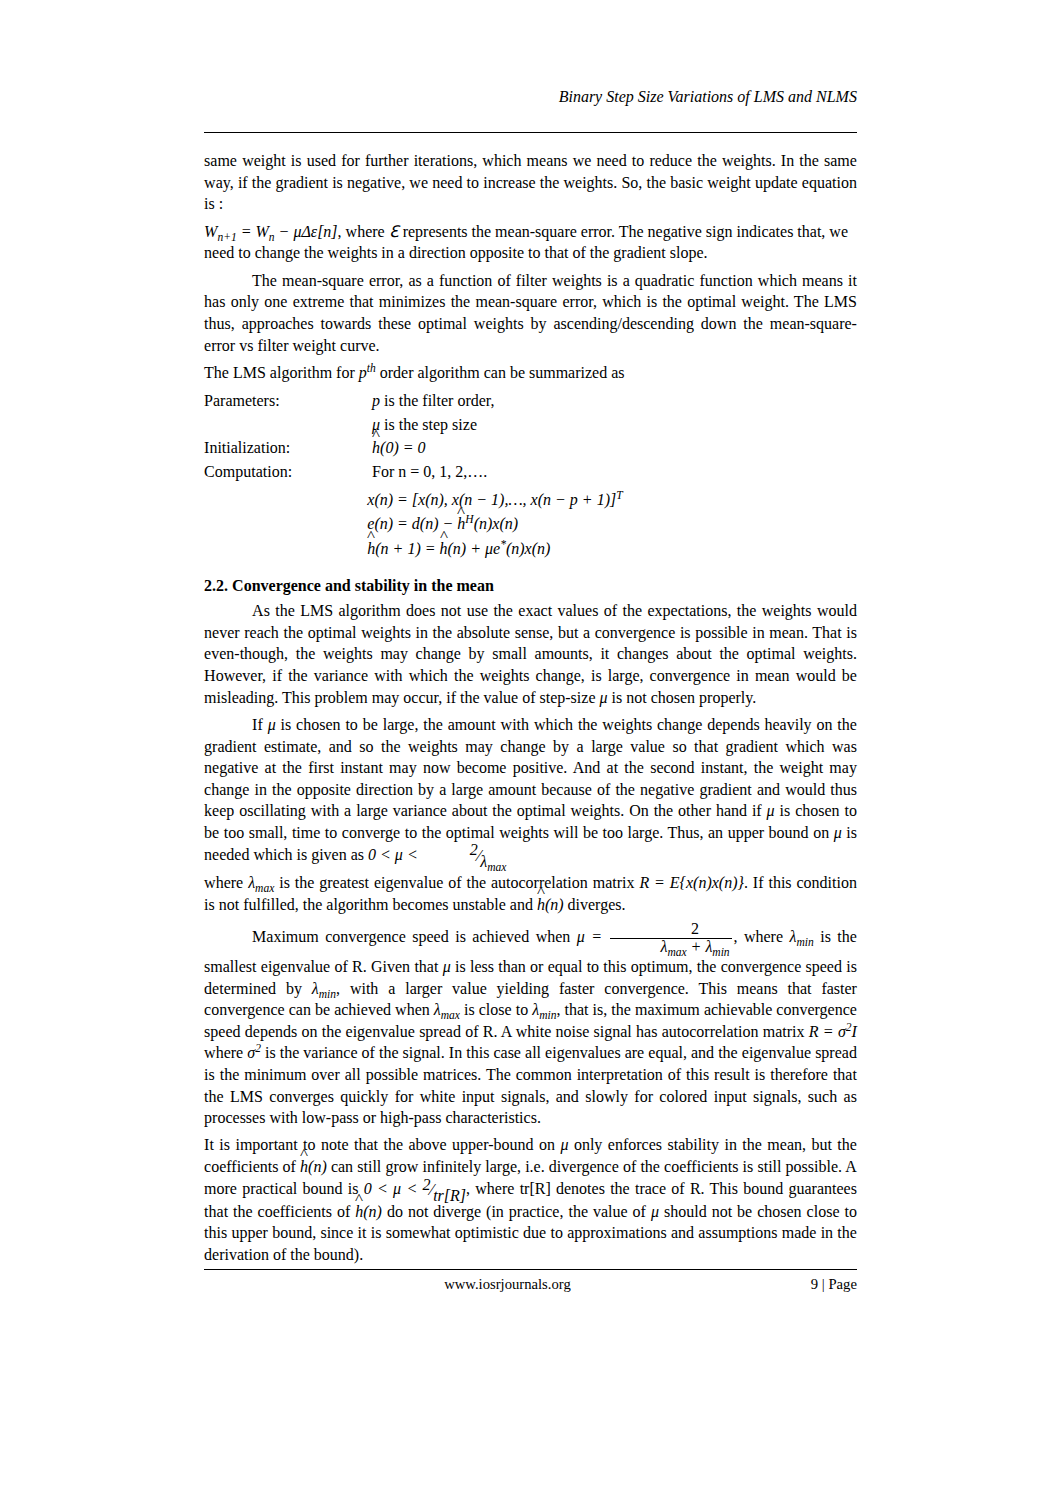Binary Step Size Variations of LMS and NLMS
same weight is used for further iterations, which means we need to reduce the weights. In the same way, if the gradient is negative, we need to increase the weights. So, the basic weight update equation is :
Wn+1 = Wn − μΔε[n], where ℇ represents the mean-square error. The negative sign indicates that, we need to change the weights in a direction opposite to that of the gradient slope.
The mean-square error, as a function of filter weights is a quadratic function which means it has only one extreme that minimizes the mean-square error, which is the optimal weight. The LMS thus, approaches towards these optimal weights by ascending/descending down the mean-square-error vs filter weight curve.
The LMS algorithm for pth order algorithm can be summarized as
| Parameters: | p is the filter order, |
| | μ is the step size |
| Initialization: | h (0) = 0 |
| Computation: | For n = 0, 1, 2,…. |
x(n) = [x(n), x(n − 1),…, x(n − p + 1)]T
e(n) = d(n) − hH(n)x(n)
h(n + 1) = h(n) + μe*(n)x(n)
2.2. Convergence and stability in the mean
As the LMS algorithm does not use the exact values of the expectations, the weights would never reach the optimal weights in the absolute sense, but a convergence is possible in mean. That is even-though, the weights may change by small amounts, it changes about the optimal weights. However, if the variance with which the weights change, is large, convergence in mean would be misleading. This problem may occur, if the value of step-size μ is not chosen properly.
If μ is chosen to be large, the amount with which the weights change depends heavily on the gradient estimate, and so the weights may change by a large value so that gradient which was negative at the first instant may now become positive. And at the second instant, the weight may change in the opposite direction by a large amount because of the negative gradient and would thus keep oscillating with a large variance about the optimal weights. On the other hand if μ is chosen to be too small, time to converge to the optimal weights will be too large. Thus, an upper bound on μ is needed which is given as 0 < μ < 2⁄λmax
where λmax is the greatest eigenvalue of the autocorrelation matrix R = E{x(n)x(n)}. If this condition is not fulfilled, the algorithm becomes unstable and h(n) diverges.
Maximum convergence speed is achieved when μ = 2 λmax + λmin, where λmin is the smallest eigenvalue of R. Given that μ is less than or equal to this optimum, the convergence speed is determined by λmin, with a larger value yielding faster convergence. This means that faster convergence can be achieved when λmax is close to λmin, that is, the maximum achievable convergence speed depends on the eigenvalue spread of R. A white noise signal has autocorrelation matrix R = σ2I where σ2 is the variance of the signal. In this case all eigenvalues are equal, and the eigenvalue spread is the minimum over all possible matrices. The common interpretation of this result is therefore that the LMS converges quickly for white input signals, and slowly for colored input signals, such as processes with low-pass or high-pass characteristics.
It is important to note that the above upper-bound on μ only enforces stability in the mean, but the coefficients of h(n) can still grow infinitely large, i.e. divergence of the coefficients is still possible. A more practical bound is 0 < μ < 2⁄tr[R], where tr[R] denotes the trace of R. This bound guarantees that the coefficients of h(n) do not diverge (in practice, the value of μ should not be chosen close to this upper bound, since it is somewhat optimistic due to approximations and assumptions made in the derivation of the bound).
www.iosrjournals.org
9 | Page